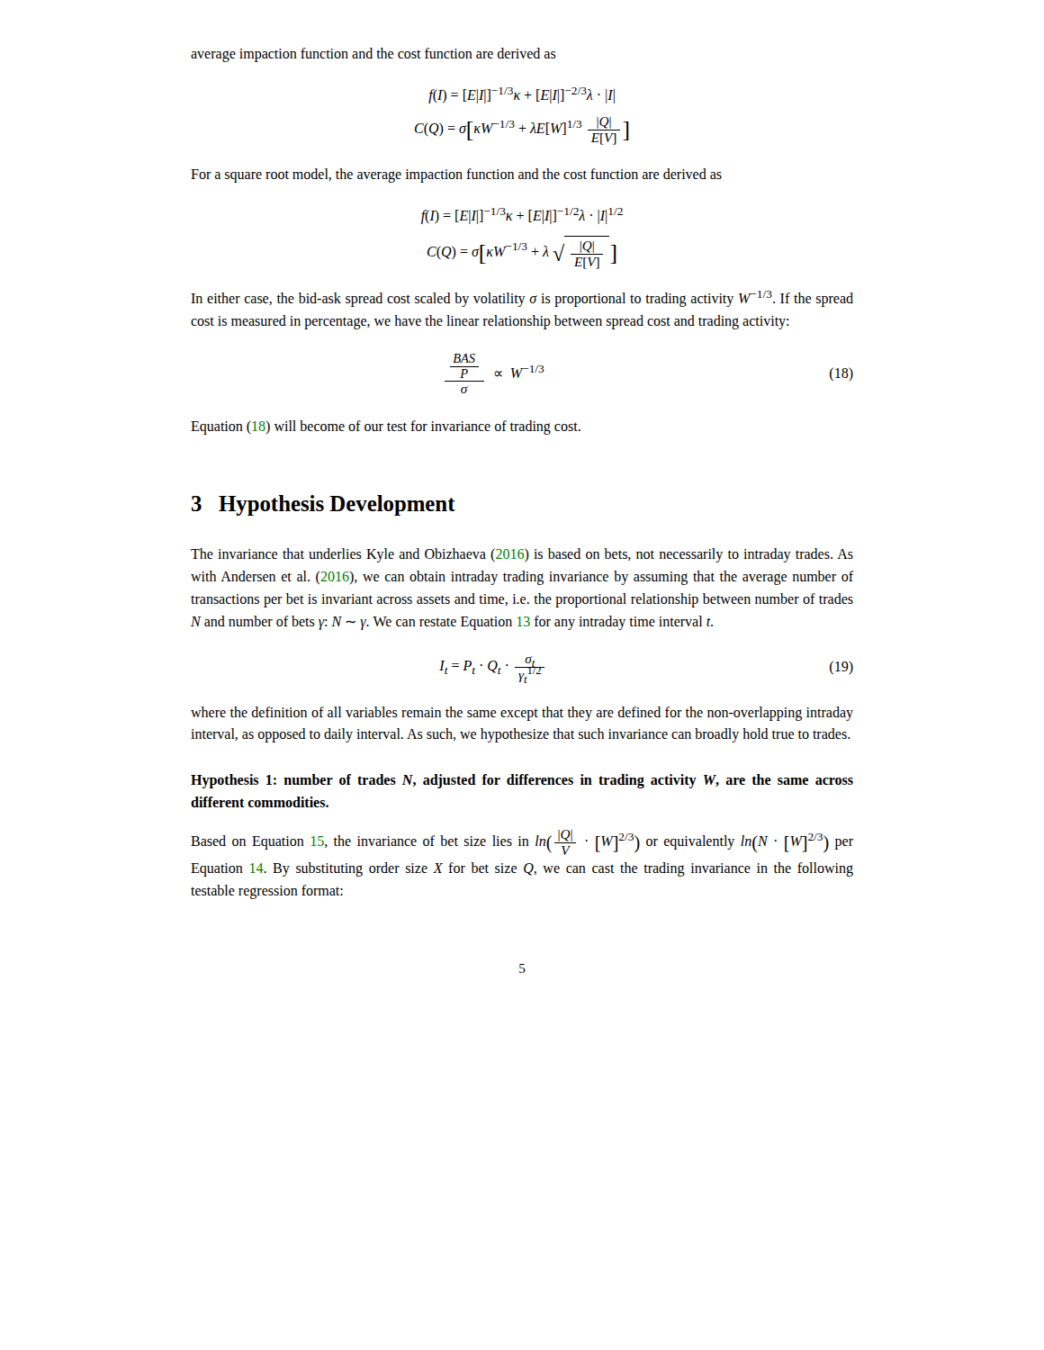average impaction function and the cost function are derived as
f(I) = [E|I|]−1/3κ + [E|I|]−2/3λ · |I|
C(Q) = σ[κW−1/3 + λE[W]1/3 |Q|E[V]]
For a square root model, the average impaction function and the cost function are derived as
f(I) = [E|I|]−1/3κ + [E|I|]−1/2λ · |I|1/2
C(Q) = σ[κW−1/3 + λ √|Q|E[V]]
In either case, the bid-ask spread cost scaled by volatility σ is proportional to trading activity W−1/3. If the spread cost is measured in percentage, we have the linear relationship between spread cost and trading activity:
BAS P σ ∝ W−1/3
(18)
Equation (18) will become of our test for invariance of trading cost.
3 Hypothesis Development
The invariance that underlies Kyle and Obizhaeva (2016) is based on bets, not necessarily to intraday trades. As with Andersen et al. (2016), we can obtain intraday trading invariance by assuming that the average number of transactions per bet is invariant across assets and time, i.e. the proportional relationship between number of trades N and number of bets γ: N ∼ γ. We can restate Equation 13 for any intraday time interval t.
It = Pt · Qt · σt γt1/2
(19)
where the definition of all variables remain the same except that they are defined for the non-overlapping intraday interval, as opposed to daily interval. As such, we hypothesize that such invariance can broadly hold true to trades.
Hypothesis 1: number of trades N, adjusted for differences in trading activity W, are the same across different commodities.
Based on Equation 15, the invariance of bet size lies in ln(|Q|V · [W]2/3) or equivalently ln(N · [W]2/3) per Equation 14. By substituting order size X for bet size Q, we can cast the trading invariance in the following testable regression format:
5